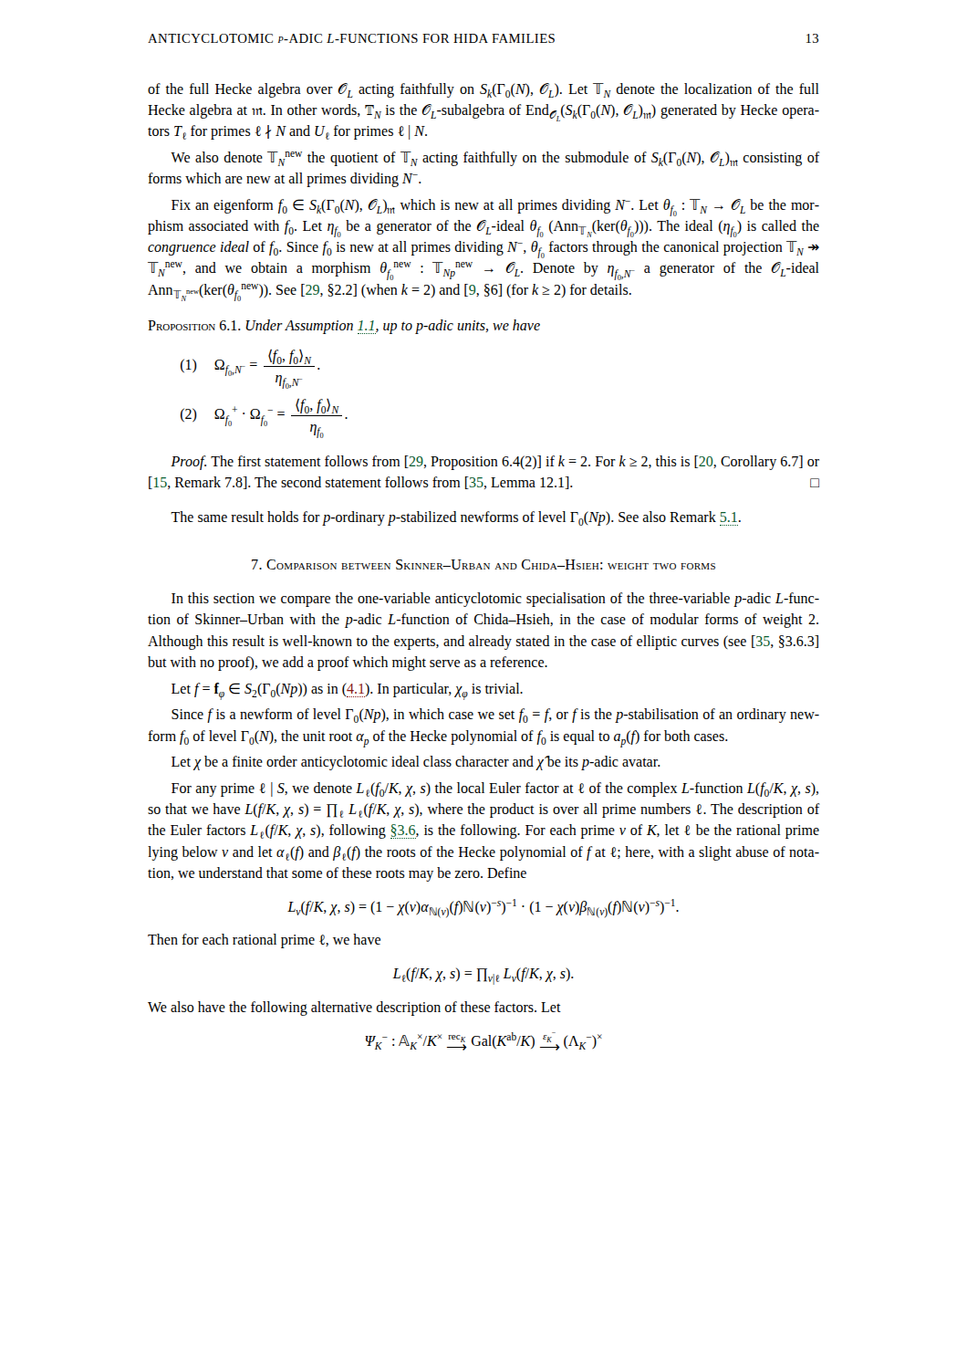ANTICYCLOTOMIC p-ADIC L-FUNCTIONS FOR HIDA FAMILIES 13
of the full Hecke algebra over 𝒪L acting faithfully on Sk(Γ0(N), 𝒪L). Let 𝕋N denote the localization of the full Hecke algebra at 𝔪. In other words, 𝕋N is the 𝒪L-subalgebra of End𝒪L(Sk(Γ0(N), 𝒪L)𝔪) generated by Hecke operators Tℓ for primes ℓ ∤ N and Uℓ for primes ℓ | N.
We also denote 𝕋Nnew the quotient of 𝕋N acting faithfully on the submodule of Sk(Γ0(N), 𝒪L)𝔪 consisting of forms which are new at all primes dividing N−.
Fix an eigenform f0 ∈ Sk(Γ0(N), 𝒪L)𝔪 which is new at all primes dividing N−. Let θf0 : 𝕋N → 𝒪L be the morphism associated with f0. Let ηf0 be a generator of the 𝒪L-ideal θf0 (Ann𝕋N(ker(θf0))). The ideal (ηf0) is called the congruence ideal of f0. Since f0 is new at all primes dividing N−, θf0 factors through the canonical projection 𝕋N ↠ 𝕋Nnew, and we obtain a morphism θf0new : 𝕋Npnew → 𝒪L. Denote by ηf0,N− a generator of the 𝒪L-ideal Ann𝕋Nnew(ker(θf0new)). See [29, §2.2] (when k = 2) and [9, §6] (for k ≥ 2) for details.
Proposition 6.1. Under Assumption 1.1, up to p-adic units, we have
(1) Ωf0,N− = ⟨f0, f0⟩N ηf0,N−.
(2) Ωf0+ · Ωf0− = ⟨f0, f0⟩N ηf0.
Proof. The first statement follows from [29, Proposition 6.4(2)] if k = 2. For k ≥ 2, this is [20, Corollary 6.7] or [15, Remark 7.8]. The second statement follows from [35, Lemma 12.1]. □
The same result holds for p-ordinary p-stabilized newforms of level Γ0(Np). See also Remark 5.1.
7. Comparison between Skinner–Urban and Chida–Hsieh: weight two forms
In this section we compare the one-variable anticyclotomic specialisation of the three-variable p-adic L-function of Skinner–Urban with the p-adic L-function of Chida–Hsieh, in the case of modular forms of weight 2. Although this result is well-known to the experts, and already stated in the case of elliptic curves (see [35, §3.6.3] but with no proof), we add a proof which might serve as a reference.
Let f = fφ ∈ S2(Γ0(Np)) as in (4.1). In particular, χφ is trivial.
Since f is a newform of level Γ0(Np), in which case we set f0 = f, or f is the p-stabilisation of an ordinary newform f0 of level Γ0(N), the unit root αp of the Hecke polynomial of f0 is equal to ap(f) for both cases.
Let χ be a finite order anticyclotomic ideal class character and χ̂ be its p-adic avatar.
For any prime ℓ | S, we denote Lℓ(f0/K, χ, s) the local Euler factor at ℓ of the complex L-function L(f0/K, χ, s), so that we have L(f/K, χ, s) = ∏ℓ Lℓ(f/K, χ, s), where the product is over all prime numbers ℓ. The description of the Euler factors Lℓ(f/K, χ, s), following §3.6, is the following. For each prime v of K, let ℓ be the rational prime lying below v and let αℓ(f) and βℓ(f) the roots of the Hecke polynomial of f at ℓ; here, with a slight abuse of notation, we understand that some of these roots may be zero. Define
Lv(f/K, χ, s) = (1 − χ(v)αℕ(v)(f)ℕ(v)−s)−1 · (1 − χ(v)βℕ(v)(f)ℕ(v)−s)−1.
Then for each rational prime ℓ, we have
Lℓ(f/K, χ, s) = ∏v|ℓ Lv(f/K, χ, s).
We also have the following alternative description of these factors. Let
ΨK− : 𝔸K×/K× recK⟶ Gal(Kab/K) εK−⟶ (ΛK−)×